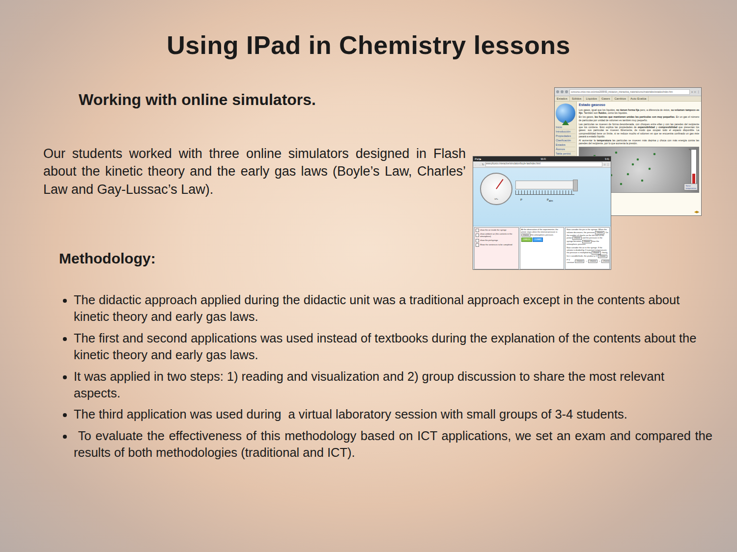Using IPad in Chemistry lessons
Working with online simulators.
Our students worked with three online simulators designed in Flash about the kinetic theory and the early gas laws (Boyle’s Law, Charles’ Law and Gay-Lussac’s Law).
Methodology:
The didactic approach applied during the didactic unit was a traditional approach except in the contents about kinetic theory and early gas laws.
The first and second applications was used instead of textbooks during the explanation of the contents about the kinetic theory and early gas laws.
It was applied in two steps: 1) reading and visualization and 2) group discussion to share the most relevant aspects.
The third application was used during a virtual laboratory session with small groups of 3-4 students.
To evaluate the effectiveness of this methodology based on ICT applications, we set an exam and compared the results of both methodologies (traditional and ICT).
concurso.cnice.mec.es/cnice2005/93_iniciacion_interactiva_materia/curso/materiales/estados/index.htm +□⋮
Estados Sólidos Líquidos Gases Cambios Auto Evalúa
Inicio
Introducción
Propiedades
Clasificación
Estados
Átomos
Tabla periód.
Moléculas y I.
Enlaces
Estado gaseoso
Los gases, igual que los líquidos, no tienen forma fija pero, a diferencia de éstos, su volumen tampoco es fijo. También son fluidos, como los líquidos.
En los gases, las fuerzas que mantienen unidas las partículas son muy pequeñas. En un gas el número de partículas por unidad de volumen es también muy pequeño.
Las partículas se mueven de forma desordenada, con choques entre ellas y con las paredes del recipiente que los contiene. Esto explica las propiedades de expansibilidad y compresibilidad que presentan los gases: sus partículas se mueven libremente, de modo que ocupan todo el espacio disponible. La compresibilidad tiene un límite, si se reduce mucho el volumen en que se encuentra confinado un gas éste pasará a estado líquido.
Al aumentar la temperatura las partículas se mueven más deprisa y choca con más energía contra las paredes del recipiente, por lo que aumenta la presión.
°C
Variar
temperatura
◀▶
iPad ▶Wi-Fi 9:41
←→↻ www.physics.interactive/simulation/boyle-law/index.html □⋮
hPa
P Patm
show the air inside the syringe
show ambient air (the contents in the atmosphere)
show the pin/syringe
Show the sentences to be completed
At the observation of the experimenter, the piston stops when the internal pressure is choose the atmospheric pressure.
CHECK CLEAR
Now consider the pin in the syringe. When the volume decreases, the pressure choose. Do the number of shocks on the left wall of the piston choose and the pressure in the syringe becomes choose than the atmospheric pressure.
Now consider the air in the syringe. If the volume is divided by 2 (constant temperature), the pressure is multiplied by choose. Going, for n variable/mole, the product p·V choose.
P·V constant choose→choose→choose